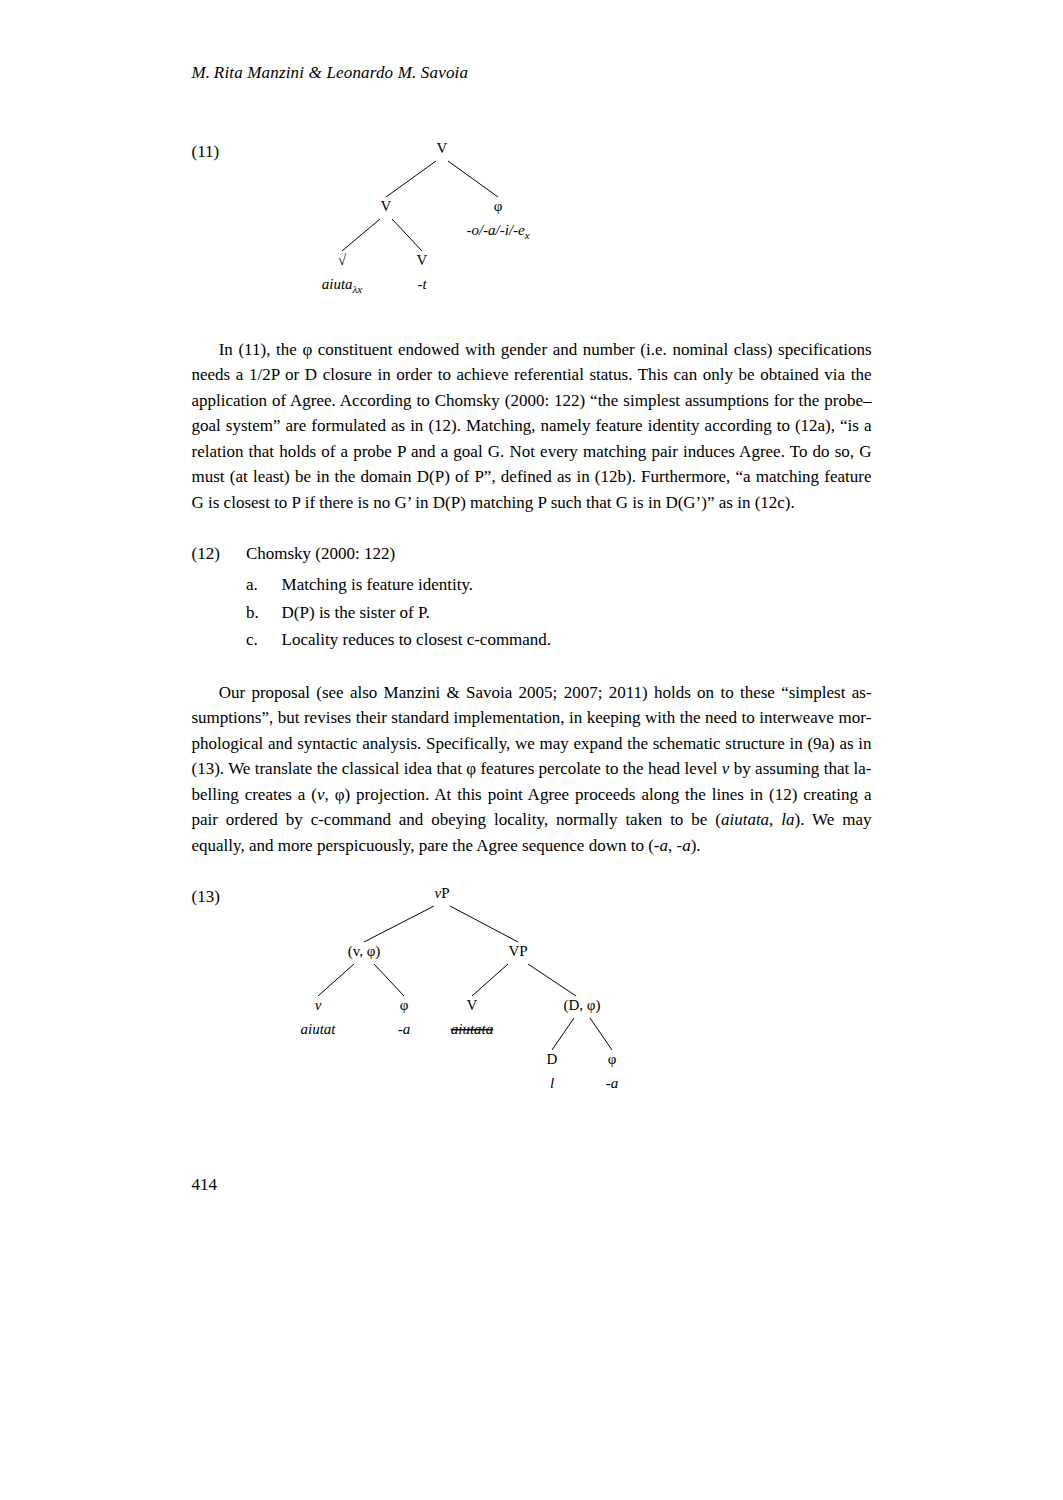M. Rita Manzini & Leonardo M. Savoia
(11)
V V φ -o/-a/-i/-ex √ V aiutaλx -t
In (11), the φ constituent endowed with gender and number (i.e. nominal class) specifications needs a 1/2P or D closure in order to achieve referential status. This can only be obtained via the application of Agree. According to Chomsky (2000: 122) “the simplest assumptions for the probe–goal system” are formulated as in (12). Matching, namely feature identity according to (12a), “is a relation that holds of a probe P and a goal G. Not every matching pair induces Agree. To do so, G must (at least) be in the domain D(P) of P”, defined as in (12b). Furthermore, “a matching feature G is closest to P if there is no G’ in D(P) matching P such that G is in D(G’)” as in (12c).
(12)
Chomsky (2000: 122)
a. Matching is feature identity.
b. D(P) is the sister of P.
c. Locality reduces to closest c-command.
Our proposal (see also Manzini & Savoia 2005; 2007; 2011) holds on to these “simplest assumptions”, but revises their standard implementation, in keeping with the need to interweave morphological and syntactic analysis. Specifically, we may expand the schematic structure in (9a) as in (13). We translate the classical idea that φ features percolate to the head level v by assuming that labelling creates a (v, φ) projection. At this point Agree proceeds along the lines in (12) creating a pair ordered by c-command and obeying locality, normally taken to be (aiutata, la). We may equally, and more perspicuously, pare the Agree sequence down to (-a, -a).
(13)
vP (v, φ) VP v φ aiutat -a V (D, φ) aiutata D φ l -a
414